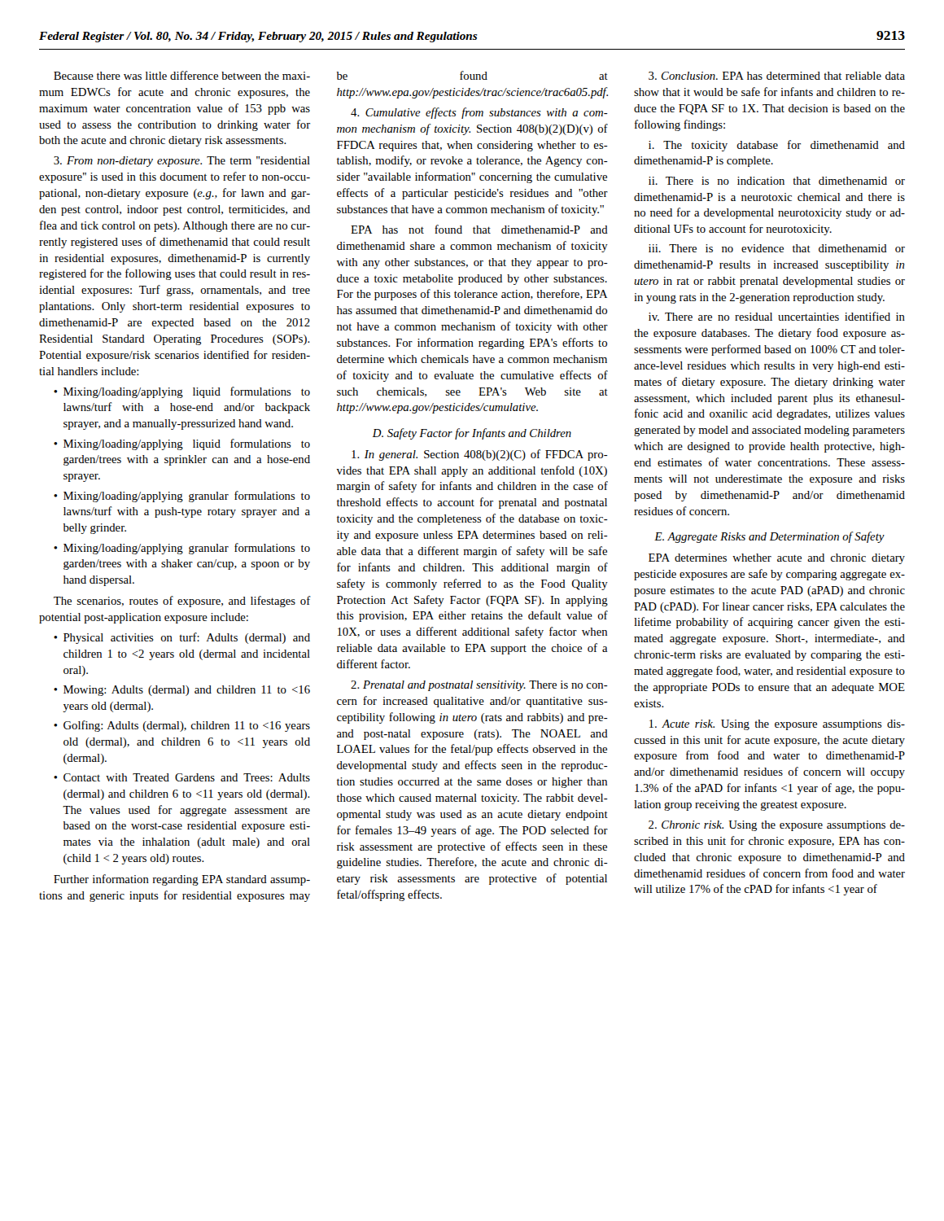Federal Register / Vol. 80, No. 34 / Friday, February 20, 2015 / Rules and Regulations
9213
Because there was little difference between the maximum EDWCs for acute and chronic exposures, the maximum water concentration value of 153 ppb was used to assess the contribution to drinking water for both the acute and chronic dietary risk assessments.
3. From non-dietary exposure. The term ''residential exposure'' is used in this document to refer to non-occupational, non-dietary exposure (e.g., for lawn and garden pest control, indoor pest control, termiticides, and flea and tick control on pets). Although there are no currently registered uses of dimethenamid that could result in residential exposures, dimethenamid-P is currently registered for the following uses that could result in residential exposures: Turf grass, ornamentals, and tree plantations. Only short-term residential exposures to dimethenamid-P are expected based on the 2012 Residential Standard Operating Procedures (SOPs). Potential exposure/risk scenarios identified for residential handlers include:
Mixing/loading/applying liquid formulations to lawns/turf with a hose-end and/or backpack sprayer, and a manually-pressurized hand wand.
Mixing/loading/applying liquid formulations to garden/trees with a sprinkler can and a hose-end sprayer.
Mixing/loading/applying granular formulations to lawns/turf with a push-type rotary sprayer and a belly grinder.
Mixing/loading/applying granular formulations to garden/trees with a shaker can/cup, a spoon or by hand dispersal.
The scenarios, routes of exposure, and lifestages of potential post-application exposure include:
Physical activities on turf: Adults (dermal) and children 1 to <2 years old (dermal and incidental oral).
Mowing: Adults (dermal) and children 11 to <16 years old (dermal).
Golfing: Adults (dermal), children 11 to <16 years old (dermal), and children 6 to <11 years old (dermal).
Contact with Treated Gardens and Trees: Adults (dermal) and children 6 to <11 years old (dermal). The values used for aggregate assessment are based on the worst-case residential exposure estimates via the inhalation (adult male) and oral (child 1 < 2 years old) routes.
Further information regarding EPA standard assumptions and generic inputs for residential exposures may be found at http://www.epa.gov/pesticides/trac/science/trac6a05.pdf.
4. Cumulative effects from substances with a common mechanism of toxicity. Section 408(b)(2)(D)(v) of FFDCA requires that, when considering whether to establish, modify, or revoke a tolerance, the Agency consider ''available information'' concerning the cumulative effects of a particular pesticide's residues and ''other substances that have a common mechanism of toxicity.''
EPA has not found that dimethenamid-P and dimethenamid share a common mechanism of toxicity with any other substances, or that they appear to produce a toxic metabolite produced by other substances. For the purposes of this tolerance action, therefore, EPA has assumed that dimethenamid-P and dimethenamid do not have a common mechanism of toxicity with other substances. For information regarding EPA's efforts to determine which chemicals have a common mechanism of toxicity and to evaluate the cumulative effects of such chemicals, see EPA's Web site at http://www.epa.gov/pesticides/cumulative.
D. Safety Factor for Infants and Children
1. In general. Section 408(b)(2)(C) of FFDCA provides that EPA shall apply an additional tenfold (10X) margin of safety for infants and children in the case of threshold effects to account for prenatal and postnatal toxicity and the completeness of the database on toxicity and exposure unless EPA determines based on reliable data that a different margin of safety will be safe for infants and children. This additional margin of safety is commonly referred to as the Food Quality Protection Act Safety Factor (FQPA SF). In applying this provision, EPA either retains the default value of 10X, or uses a different additional safety factor when reliable data available to EPA support the choice of a different factor.
2. Prenatal and postnatal sensitivity. There is no concern for increased qualitative and/or quantitative susceptibility following in utero (rats and rabbits) and pre-and post-natal exposure (rats). The NOAEL and LOAEL values for the fetal/pup effects observed in the developmental study and effects seen in the reproduction studies occurred at the same doses or higher than those which caused maternal toxicity. The rabbit developmental study was used as an acute dietary endpoint for females 13–49 years of age. The POD selected for risk assessment are protective of effects seen in these guideline studies. Therefore, the acute and chronic dietary risk assessments are protective of potential fetal/offspring effects.
3. Conclusion. EPA has determined that reliable data show that it would be safe for infants and children to reduce the FQPA SF to 1X. That decision is based on the following findings:
i. The toxicity database for dimethenamid and dimethenamid-P is complete.
ii. There is no indication that dimethenamid or dimethenamid-P is a neurotoxic chemical and there is no need for a developmental neurotoxicity study or additional UFs to account for neurotoxicity.
iii. There is no evidence that dimethenamid or dimethenamid-P results in increased susceptibility in utero in rat or rabbit prenatal developmental studies or in young rats in the 2-generation reproduction study.
iv. There are no residual uncertainties identified in the exposure databases. The dietary food exposure assessments were performed based on 100% CT and tolerance-level residues which results in very high-end estimates of dietary exposure. The dietary drinking water assessment, which included parent plus its ethanesulfonic acid and oxanilic acid degradates, utilizes values generated by model and associated modeling parameters which are designed to provide health protective, high-end estimates of water concentrations. These assessments will not underestimate the exposure and risks posed by dimethenamid-P and/or dimethenamid residues of concern.
E. Aggregate Risks and Determination of Safety
EPA determines whether acute and chronic dietary pesticide exposures are safe by comparing aggregate exposure estimates to the acute PAD (aPAD) and chronic PAD (cPAD). For linear cancer risks, EPA calculates the lifetime probability of acquiring cancer given the estimated aggregate exposure. Short-, intermediate-, and chronic-term risks are evaluated by comparing the estimated aggregate food, water, and residential exposure to the appropriate PODs to ensure that an adequate MOE exists.
1. Acute risk. Using the exposure assumptions discussed in this unit for acute exposure, the acute dietary exposure from food and water to dimethenamid-P and/or dimethenamid residues of concern will occupy 1.3% of the aPAD for infants <1 year of age, the population group receiving the greatest exposure.
2. Chronic risk. Using the exposure assumptions described in this unit for chronic exposure, EPA has concluded that chronic exposure to dimethenamid-P and dimethenamid residues of concern from food and water will utilize 17% of the cPAD for infants <1 year of